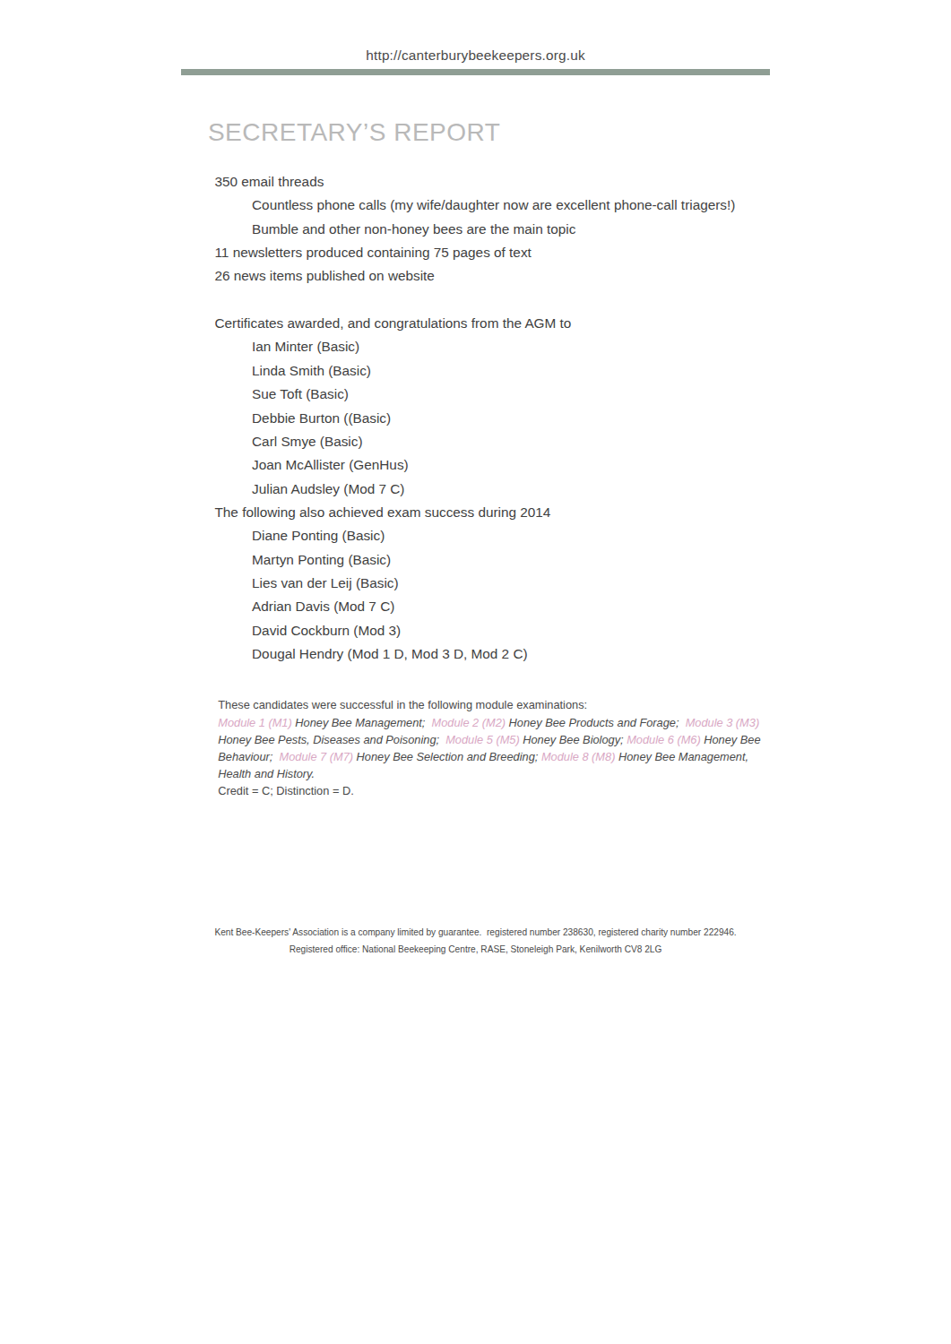http://canterburybeekeepers.org.uk
SECRETARY’S REPORT
350 email threads
Countless phone calls (my wife/daughter now are excellent phone-call triagers!)
Bumble and other non-honey bees are the main topic
11 newsletters produced containing 75 pages of text
26 news items published on website
Certificates awarded, and congratulations from the AGM to
Ian Minter (Basic)
Linda Smith (Basic)
Sue Toft (Basic)
Debbie Burton ((Basic)
Carl Smye (Basic)
Joan McAllister (GenHus)
Julian Audsley (Mod 7 C)
The following also achieved exam success during 2014
Diane Ponting (Basic)
Martyn Ponting (Basic)
Lies van der Leij (Basic)
Adrian Davis (Mod 7 C)
David Cockburn (Mod 3)
Dougal Hendry (Mod 1 D, Mod 3 D, Mod 2 C)
These candidates were successful in the following module examinations:
Module 1 (M1) Honey Bee Management; Module 2 (M2) Honey Bee Products and Forage; Module 3 (M3) Honey Bee Pests, Diseases and Poisoning; Module 5 (M5) Honey Bee Biology; Module 6 (M6) Honey Bee Behaviour; Module 7 (M7) Honey Bee Selection and Breeding; Module 8 (M8) Honey Bee Management, Health and History.
Credit = C; Distinction = D.
Kent Bee-Keepers' Association is a company limited by guarantee. registered number 238630, registered charity number 222946.
Registered office: National Beekeeping Centre, RASE, Stoneleigh Park, Kenilworth CV8 2LG